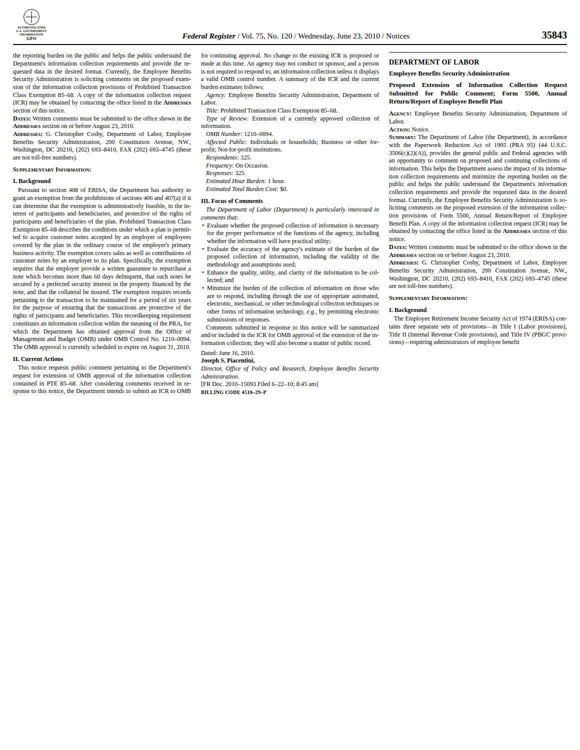Authenticated
U.S. Government
Information
GPO
Federal Register / Vol. 75, No. 120 / Wednesday, June 23, 2010 / Notices
35843
the reporting burden on the public and helps the public understand the Department's information collection requirements and provide the requested data in the desired format. Currently, the Employee Benefits Security Administration is soliciting comments on the proposed extension of the information collection provisions of Prohibited Transaction Class Exemption 85–68. A copy of the information collection request (ICR) may be obtained by contacting the office listed in the Addresses section of this notice.
Dates: Written comments must be submitted to the office shown in the Addresses section on or before August 23, 2010.
Addresses: G. Christopher Cosby, Department of Labor, Employee Benefits Security Administration, 200 Constitution Avenue, NW., Washington, DC 20210, (202) 693–8410, FAX (202) 693–4745 (these are not toll-free numbers).
Supplementary Information:
I. Background
Pursuant to section 408 of ERISA, the Department has authority to grant an exemption from the prohibitions of sections 406 and 407(a) if it can determine that the exemption is administratively feasible, in the interest of participants and beneficiaries, and protective of the rights of participants and beneficiaries of the plan. Prohibited Transaction Class Exemption 85–68 describes the conditions under which a plan is permitted to acquire customer notes accepted by an employer of employees covered by the plan in the ordinary course of the employer's primary business activity. The exemption covers sales as well as contributions of customer notes by an employer to its plan. Specifically, the exemption requires that the employer provide a written guarantee to repurchase a note which becomes more than 60 days delinquent, that such notes be secured by a perfected security interest in the property financed by the note, and that the collateral be insured. The exemption requires records pertaining to the transaction to be maintained for a period of six years for the purpose of ensuring that the transactions are protective of the rights of participants and beneficiaries. This recordkeeping requirement constitutes an information collection within the meaning of the PRA, for which the Department has obtained approval from the Office of Management and Budget (OMB) under OMB Control No. 1210–0094. The OMB approval is currently scheduled to expire on August 31, 2010.
II. Current Actions
This notice requests public comment pertaining to the Department's request for extension of OMB approval of the information collection contained in PTE 85–68. After considering comments received in response to this notice, the Department intends to submit an ICR to OMB for continuing approval. No change to the existing ICR is proposed or made at this time. An agency may not conduct or sponsor, and a person is not required to respond to, an information collection unless it displays a valid OMB control number. A summary of the ICR and the current burden estimates follows:
Agency: Employee Benefits Security Administration, Department of Labor.
Title: Prohibited Transaction Class Exemption 85–68.
Type of Review: Extension of a currently approved collection of information.
OMB Number: 1210–0094.
Affected Public: Individuals or households; Business or other for-profit; Not-for-profit institutions.
Respondents: 325.
Frequency: On Occasion.
Responses: 325.
Estimated Hour Burden: 1 hour.
Estimated Total Burden Cost: $0.
III. Focus of Comments
The Department of Labor (Department) is particularly interested in comments that:
Evaluate whether the proposed collection of information is necessary for the proper performance of the functions of the agency, including whether the information will have practical utility;
Evaluate the accuracy of the agency's estimate of the burden of the proposed collection of information, including the validity of the methodology and assumptions used;
Enhance the quality, utility, and clarity of the information to be collected; and
Minimize the burden of the collection of information on those who are to respond, including through the use of appropriate automated, electronic, mechanical, or other technological collection techniques or other forms of information technology, e.g., by permitting electronic submissions of responses.
Comments submitted in response to this notice will be summarized and/or included in the ICR for OMB approval of the extension of the information collection; they will also become a matter of public record.
Dated: June 16, 2010.
Joseph S. Piacentini,
Director, Office of Policy and Research, Employee Benefits Security Administration.
[FR Doc. 2010–15093 Filed 6–22–10; 8:45 am]
BILLING CODE 4510–29–P
DEPARTMENT OF LABOR
Employee Benefits Security Administration
Proposed Extension of Information Collection Request Submitted for Public Comment; Form 5500, Annual Return/Report of Employee Benefit Plan
Agency: Employee Benefits Security Administration, Department of Labor.
Action: Notice.
Summary: The Department of Labor (the Department), in accordance with the Paperwork Reduction Act of 1995 (PRA 95) (44 U.S.C. 3506(c)(2)(A)), provides the general public and Federal agencies with an opportunity to comment on proposed and continuing collections of information. This helps the Department assess the impact of its information collection requirements and minimize the reporting burden on the public and helps the public understand the Department's information collection requirements and provide the requested data in the desired format. Currently, the Employee Benefits Security Administration is soliciting comments on the proposed extension of the information collection provisions of Form 5500, Annual Return/Report of Employee Benefit Plan. A copy of the information collection request (ICR) may be obtained by contacting the office listed in the Addresses section of this notice.
Dates: Written comments must be submitted to the office shown in the Addresses section on or before August 23, 2010.
Addresses: G. Christopher Cosby, Department of Labor, Employee Benefits Security Administration, 200 Constitution Avenue, NW., Washington, DC 20210, (202) 693–8410, FAX (202) 693–4745 (these are not toll-free numbers).
Supplementary Information:
I. Background
The Employee Retirement Income Security Act of 1974 (ERISA) contains three separate sets of provisions—in Title I (Labor provisions), Title II (Internal Revenue Code provisions), and Title IV (PBGC provisions)—requiring administrators of employee benefit